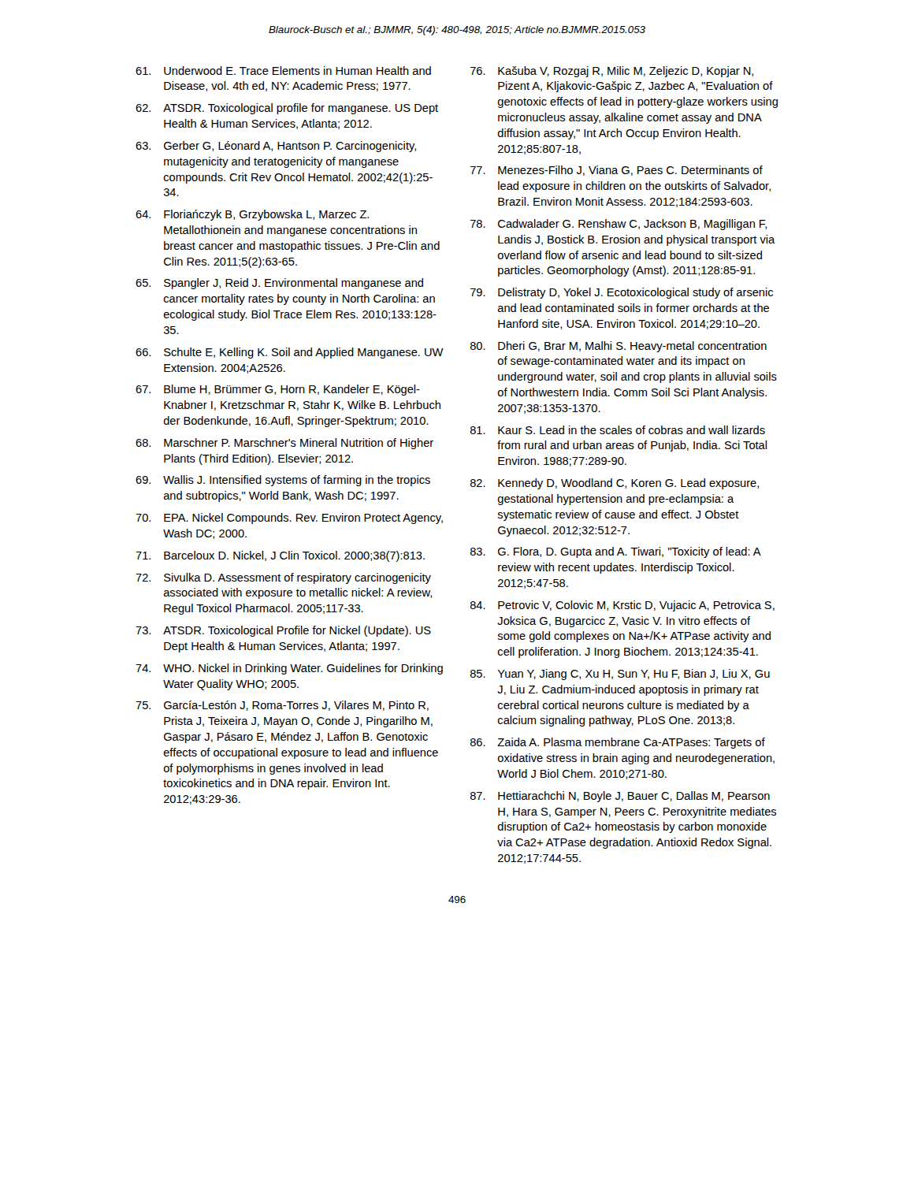Blaurock-Busch et al.; BJMMR, 5(4): 480-498, 2015; Article no.BJMMR.2015.053
Underwood E. Trace Elements in Human Health and Disease, vol. 4th ed, NY: Academic Press; 1977.
ATSDR. Toxicological profile for manganese. US Dept Health & Human Services, Atlanta; 2012.
Gerber G, Léonard A, Hantson P. Carcinogenicity, mutagenicity and teratogenicity of manganese compounds. Crit Rev Oncol Hematol. 2002;42(1):25-34.
Floriańczyk B, Grzybowska L, Marzec Z. Metallothionein and manganese concentrations in breast cancer and mastopathic tissues. J Pre-Clin and Clin Res. 2011;5(2):63-65.
Spangler J, Reid J. Environmental manganese and cancer mortality rates by county in North Carolina: an ecological study. Biol Trace Elem Res. 2010;133:128-35.
Schulte E, Kelling K. Soil and Applied Manganese. UW Extension. 2004;A2526.
Blume H, Brümmer G, Horn R, Kandeler E, Kögel-Knabner I, Kretzschmar R, Stahr K, Wilke B. Lehrbuch der Bodenkunde, 16.Aufl, Springer-Spektrum; 2010.
Marschner P. Marschner's Mineral Nutrition of Higher Plants (Third Edition). Elsevier; 2012.
Wallis J. Intensified systems of farming in the tropics and subtropics," World Bank, Wash DC; 1997.
EPA. Nickel Compounds. Rev. Environ Protect Agency, Wash DC; 2000.
Barceloux D. Nickel, J Clin Toxicol. 2000;38(7):813.
Sivulka D. Assessment of respiratory carcinogenicity associated with exposure to metallic nickel: A review, Regul Toxicol Pharmacol. 2005;117-33.
ATSDR. Toxicological Profile for Nickel (Update). US Dept Health & Human Services, Atlanta; 1997.
WHO. Nickel in Drinking Water. Guidelines for Drinking Water Quality WHO; 2005.
García-Lestón J, Roma-Torres J, Vilares M, Pinto R, Prista J, Teixeira J, Mayan O, Conde J, Pingarilho M, Gaspar J, Pásaro E, Méndez J, Laffon B. Genotoxic effects of occupational exposure to lead and influence of polymorphisms in genes involved in lead toxicokinetics and in DNA repair. Environ Int. 2012;43:29-36.
Kašuba V, Rozgaj R, Milic M, Zeljezic D, Kopjar N, Pizent A, Kljakovic-Gašpic Z, Jazbec A, "Evaluation of genotoxic effects of lead in pottery-glaze workers using micronucleus assay, alkaline comet assay and DNA diffusion assay," Int Arch Occup Environ Health. 2012;85:807-18,
Menezes-Filho J, Viana G, Paes C. Determinants of lead exposure in children on the outskirts of Salvador, Brazil. Environ Monit Assess. 2012;184:2593-603.
Cadwalader G. Renshaw C, Jackson B, Magilligan F, Landis J, Bostick B. Erosion and physical transport via overland flow of arsenic and lead bound to silt-sized particles. Geomorphology (Amst). 2011;128:85-91.
Delistraty D, Yokel J. Ecotoxicological study of arsenic and lead contaminated soils in former orchards at the Hanford site, USA. Environ Toxicol. 2014;29:10–20.
Dheri G, Brar M, Malhi S. Heavy-metal concentration of sewage-contaminated water and its impact on underground water, soil and crop plants in alluvial soils of Northwestern India. Comm Soil Sci Plant Analysis. 2007;38:1353-1370.
Kaur S. Lead in the scales of cobras and wall lizards from rural and urban areas of Punjab, India. Sci Total Environ. 1988;77:289-90.
Kennedy D, Woodland C, Koren G. Lead exposure, gestational hypertension and pre-eclampsia: a systematic review of cause and effect. J Obstet Gynaecol. 2012;32:512-7.
G. Flora, D. Gupta and A. Tiwari, "Toxicity of lead: A review with recent updates. Interdiscip Toxicol. 2012;5:47-58.
Petrovic V, Colovic M, Krstic D, Vujacic A, Petrovica S, Joksica G, Bugarcicc Z, Vasic V. In vitro effects of some gold complexes on Na+/K+ ATPase activity and cell proliferation. J Inorg Biochem. 2013;124:35-41.
Yuan Y, Jiang C, Xu H, Sun Y, Hu F, Bian J, Liu X, Gu J, Liu Z. Cadmium-induced apoptosis in primary rat cerebral cortical neurons culture is mediated by a calcium signaling pathway, PLoS One. 2013;8.
Zaida A. Plasma membrane Ca-ATPases: Targets of oxidative stress in brain aging and neurodegeneration, World J Biol Chem. 2010;271-80.
Hettiarachchi N, Boyle J, Bauer C, Dallas M, Pearson H, Hara S, Gamper N, Peers C. Peroxynitrite mediates disruption of Ca2+ homeostasis by carbon monoxide via Ca2+ ATPase degradation. Antioxid Redox Signal. 2012;17:744-55.
496